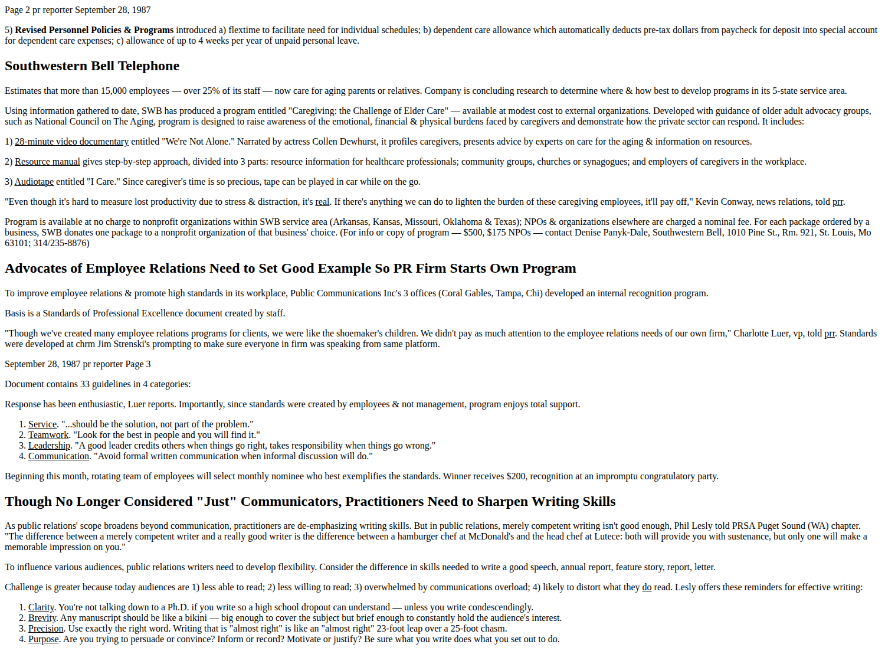Page 2 pr reporter September 28, 1987
5) Revised Personnel Policies & Programs introduced a) flextime to facilitate need for individual schedules; b) dependent care allowance which automatically deducts pre-tax dollars from paycheck for deposit into special account for dependent care expenses; c) allowance of up to 4 weeks per year of unpaid personal leave.
Southwestern Bell Telephone
Estimates that more than 15,000 employees — over 25% of its staff — now care for aging parents or relatives. Company is concluding research to determine where & how best to develop programs in its 5-state service area.
Using information gathered to date, SWB has produced a program entitled "Caregiving: the Challenge of Elder Care" — available at modest cost to external organizations. Developed with guidance of older adult advocacy groups, such as National Council on The Aging, program is designed to raise awareness of the emotional, financial & physical burdens faced by caregivers and demonstrate how the private sector can respond. It includes:
1) 28-minute video documentary entitled "We're Not Alone." Narrated by actress Collen Dewhurst, it profiles caregivers, presents advice by experts on care for the aging & information on resources.
2) Resource manual gives step-by-step approach, divided into 3 parts: resource information for healthcare professionals; community groups, churches or synagogues; and employers of caregivers in the workplace.
3) Audiotape entitled "I Care." Since caregiver's time is so precious, tape can be played in car while on the go.
"Even though it's hard to measure lost productivity due to stress & distraction, it's real. If there's anything we can do to lighten the burden of these caregiving employees, it'll pay off," Kevin Conway, news relations, told prr.
Program is available at no charge to nonprofit organizations within SWB service area (Arkansas, Kansas, Missouri, Oklahoma & Texas); NPOs & organizations elsewhere are charged a nominal fee. For each package ordered by a business, SWB donates one package to a nonprofit organization of that business' choice. (For info or copy of program — $500, $175 NPOs — contact Denise Panyk-Dale, Southwestern Bell, 1010 Pine St., Rm. 921, St. Louis, Mo 63101; 314/235-8876)
Advocates of Employee Relations Need to Set Good Example So PR Firm Starts Own Program
To improve employee relations & promote high standards in its workplace, Public Communications Inc's 3 offices (Coral Gables, Tampa, Chi) developed an internal recognition program.
Basis is a Standards of Professional Excellence document created by staff.
"Though we've created many employee relations programs for clients, we were like the shoemaker's children. We didn't pay as much attention to the employee relations needs of our own firm," Charlotte Luer, vp, told prr. Standards were developed at chrm Jim Strenski's prompting to make sure everyone in firm was speaking from same platform.
September 28, 1987 pr reporter Page 3
Document contains 33 guidelines in 4 categories:
Response has been enthusiastic, Luer reports. Importantly, since standards were created by employees & not management, program enjoys total support.
Service. "...should be the solution, not part of the problem."
Teamwork. "Look for the best in people and you will find it."
Leadership. "A good leader credits others when things go right, takes responsibility when things go wrong."
Communication. "Avoid formal written communication when informal discussion will do."
Beginning this month, rotating team of employees will select monthly nominee who best exemplifies the standards. Winner receives $200, recognition at an impromptu congratulatory party.
Though No Longer Considered "Just" Communicators, Practitioners Need to Sharpen Writing Skills
As public relations' scope broadens beyond communication, practitioners are de-emphasizing writing skills. But in public relations, merely competent writing isn't good enough, Phil Lesly told PRSA Puget Sound (WA) chapter. "The difference between a merely competent writer and a really good writer is the difference between a hamburger chef at McDonald's and the head chef at Lutece: both will provide you with sustenance, but only one will make a memorable impression on you."
To influence various audiences, public relations writers need to develop flexibility. Consider the difference in skills needed to write a good speech, annual report, feature story, report, letter.
Challenge is greater because today audiences are 1) less able to read; 2) less willing to read; 3) overwhelmed by communications overload; 4) likely to distort what they do read. Lesly offers these reminders for effective writing:
Clarity. You're not talking down to a Ph.D. if you write so a high school dropout can understand — unless you write condescendingly.
Brevity. Any manuscript should be like a bikini — big enough to cover the subject but brief enough to constantly hold the audience's interest.
Precision. Use exactly the right word. Writing that is "almost right" is like an "almost right" 23-foot leap over a 25-foot chasm.
Purpose. Are you trying to persuade or convince? Inform or record? Motivate or justify? Be sure what you write does what you set out to do.